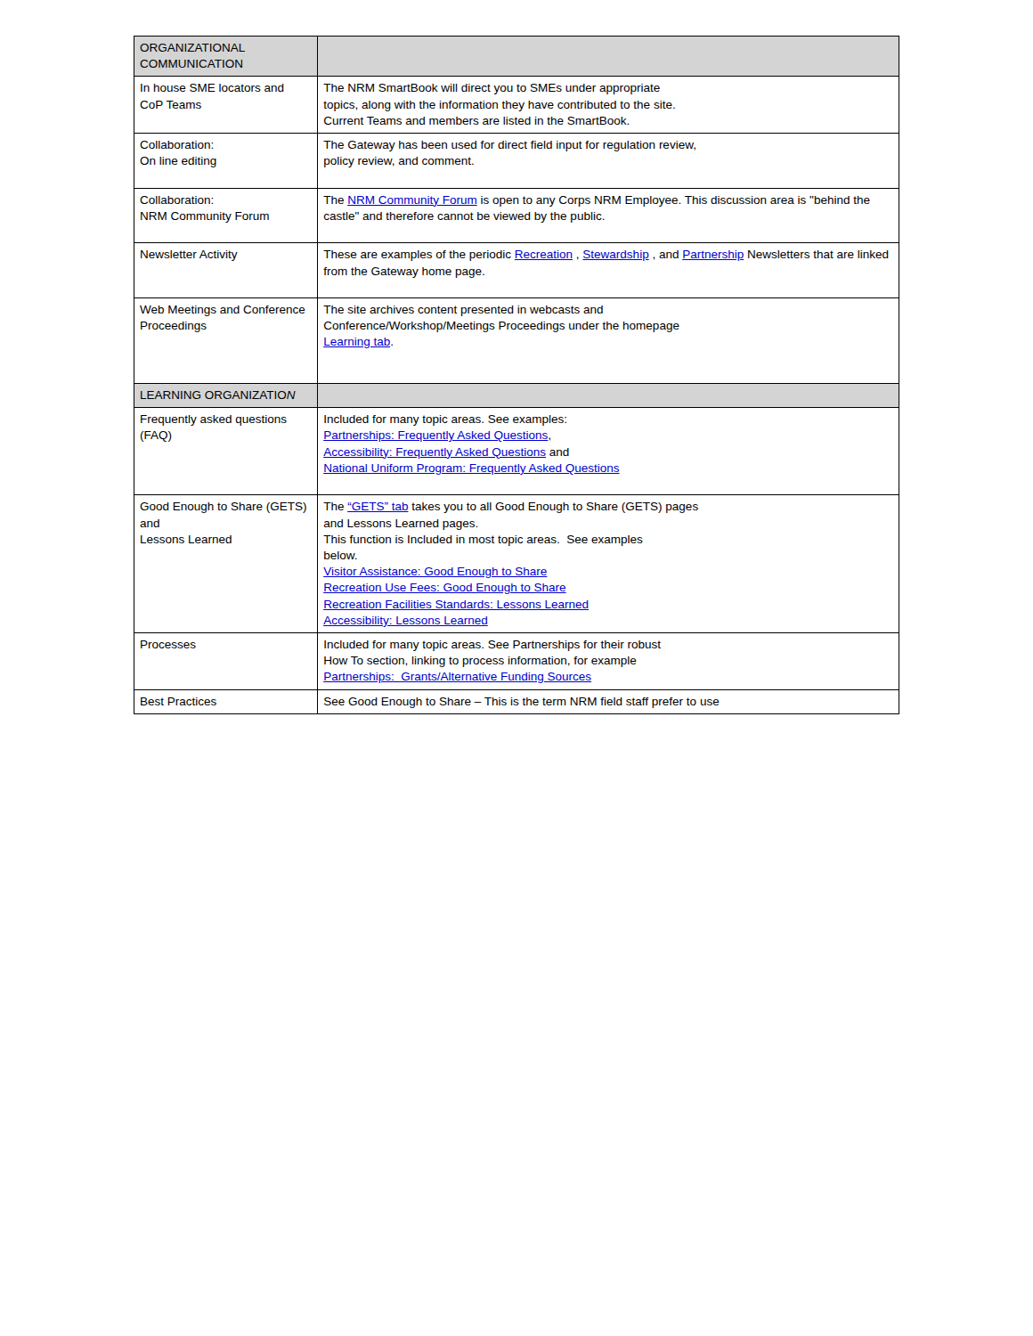| ORGANIZATIONAL COMMUNICATION | |
| In house SME locators and CoP Teams | The NRM SmartBook will direct you to SMEs under appropriate topics, along with the information they have contributed to the site. Current Teams and members are listed in the SmartBook. |
| Collaboration: On line editing | The Gateway has been used for direct field input for regulation review, policy review, and comment. |
| Collaboration: NRM Community Forum | The NRM Community Forum is open to any Corps NRM Employee. This discussion area is "behind the castle" and therefore cannot be viewed by the public. |
| Newsletter Activity | These are examples of the periodic Recreation , Stewardship , and Partnership Newsletters that are linked from the Gateway home page. |
| Web Meetings and Conference Proceedings | The site archives content presented in webcasts and Conference/Workshop/Meetings Proceedings under the homepage Learning tab . |
| LEARNING ORGANIZATIO N | |
| Frequently asked questions (FAQ) | Included for many topic areas. See examples: Partnerships: Frequently Asked Questions , Accessibility: Frequently Asked Questions and National Uniform Program: Frequently Asked Questions |
| Good Enough to Share (GETS) and Lessons Learned | The “GETS” tab takes you to all Good Enough to Share (GETS) pages and Lessons Learned pages. This function is Included in most topic areas. See examples below. Visitor Assistance: Good Enough to Share Recreation Use Fees: Good Enough to Share Recreation Facilities Standards: Lessons Learned Accessibility: Lessons Learned |
| Processes | Included for many topic areas. See Partnerships for their robust How To section, linking to process information, for example Partnerships: Grants/Alternative Funding Sources |
| Best Practices | See Good Enough to Share – This is the term NRM field staff prefer to use |